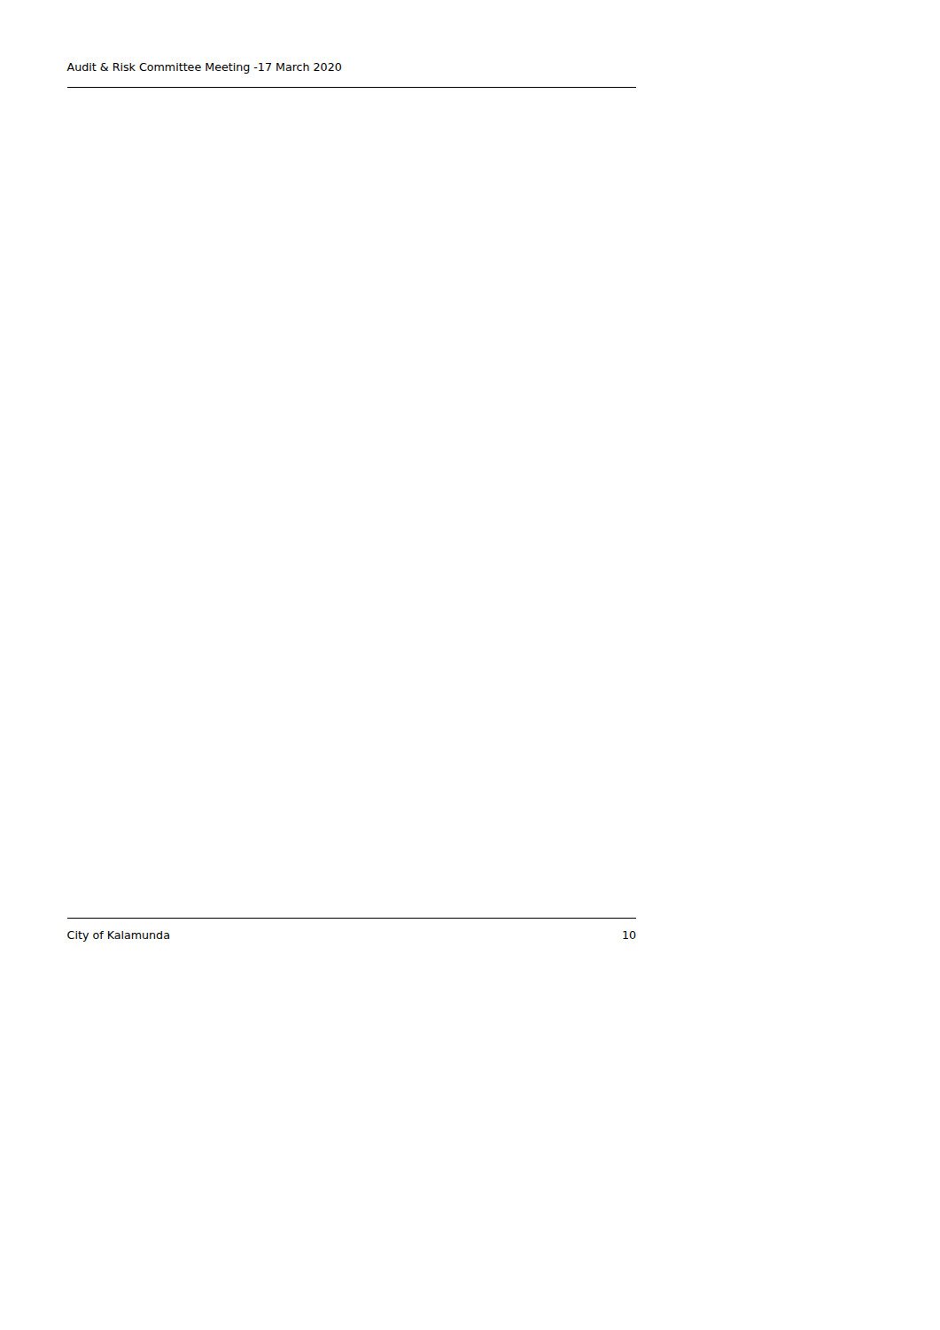Audit & Risk Committee Meeting -17 March 2020
City of Kalamunda 10